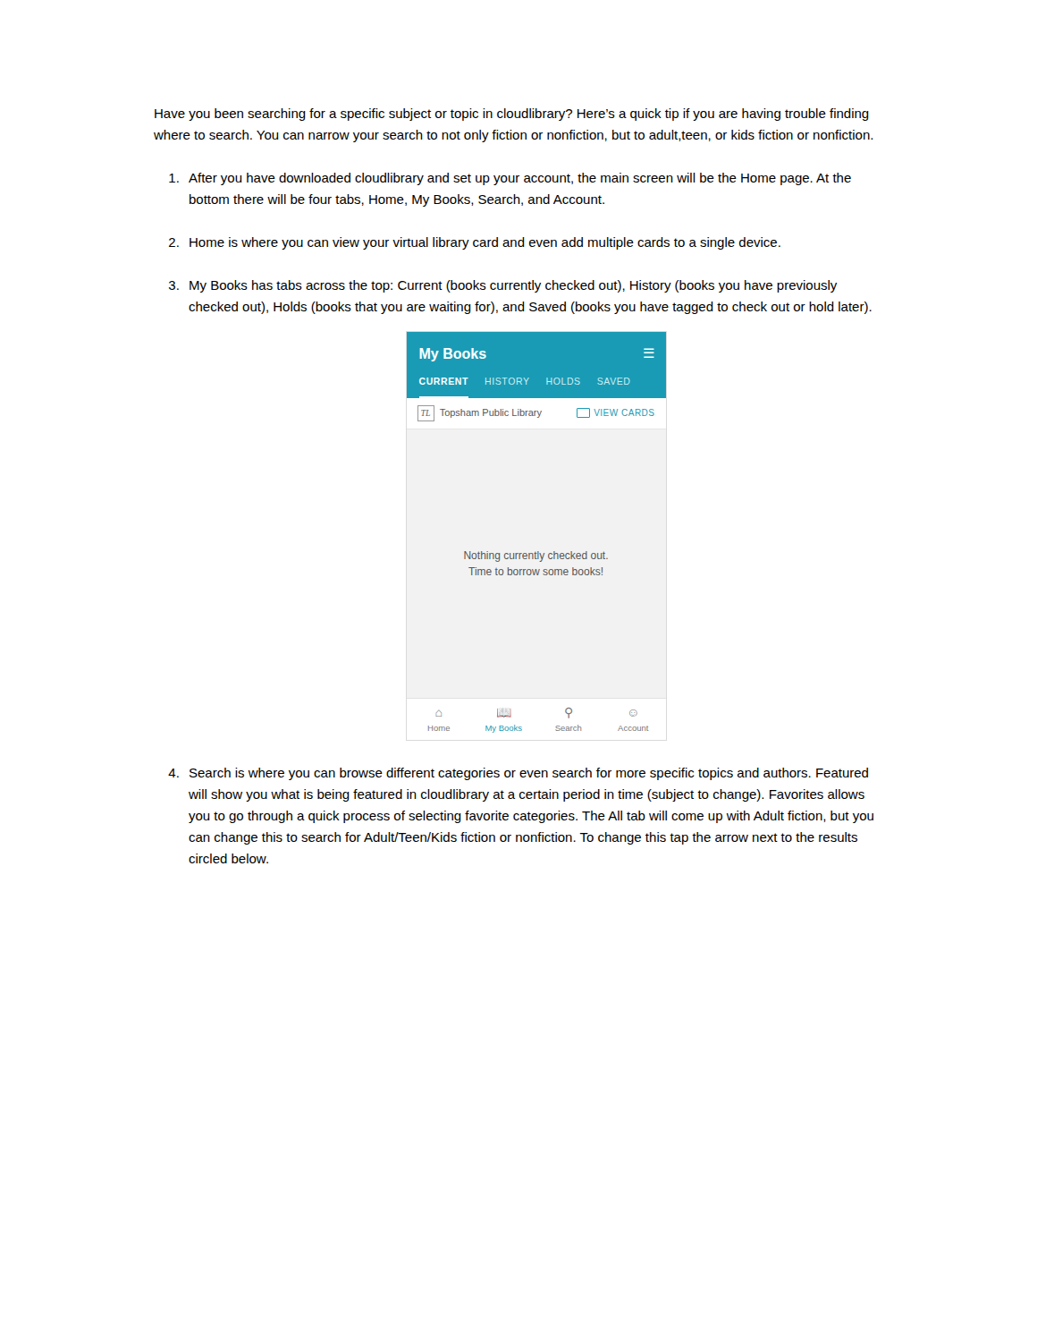Have you been searching for a specific subject or topic in cloudlibrary? Here’s a quick tip if you are having trouble finding where to search. You can narrow your search to not only fiction or nonfiction, but to adult,teen, or kids fiction or nonfiction.
After you have downloaded cloudlibrary and set up your account, the main screen will be the Home page. At the bottom there will be four tabs, Home, My Books, Search, and Account.
Home is where you can view your virtual library card and even add multiple cards to a single device.
My Books has tabs across the top: Current (books currently checked out), History (books you have previously checked out), Holds (books that you are waiting for), and Saved (books you have tagged to check out or hold later).
My Books ☰
CURRENT
HISTORY
HOLDS
SAVED
TL Topsham Public Library VIEW CARDS
Nothing currently checked out.
Time to borrow some books!
⌂Home
📖My Books
⚲Search
☺Account
Search is where you can browse different categories or even search for more specific topics and authors. Featured will show you what is being featured in cloudlibrary at a certain period in time (subject to change). Favorites allows you to go through a quick process of selecting favorite categories. The All tab will come up with Adult fiction, but you can change this to search for Adult/Teen/Kids fiction or nonfiction. To change this tap the arrow next to the results circled below.